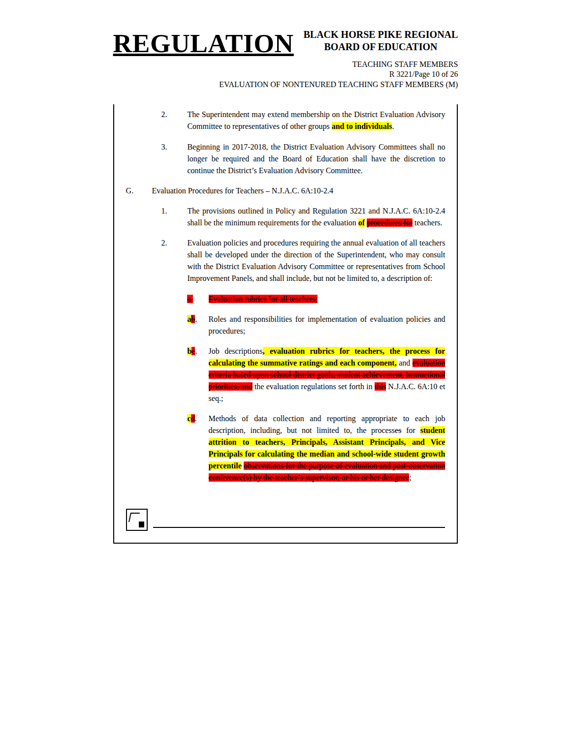REGULATION
BLACK HORSE PIKE REGIONAL
BOARD OF EDUCATION
TEACHING STAFF MEMBERS
R 3221/Page 10 of 26
EVALUATION OF NONTENURED TEACHING STAFF MEMBERS (M)
| | 2. | The Superintendent may extend membership on the District Evaluation Advisory Committee to representatives of other groups and to individuals . |
| | 3. | Beginning in 2017-2018, the District Evaluation Advisory Committees shall no longer be required and the Board of Education shall have the discretion to continue the District’s Evaluation Advisory Committee. |
| G. | Evaluation Procedures for Teachers – N.J.A.C. 6A:10-2.4 |
| | 1. | The provisions outlined in Policy and Regulation 3221 and N.J.A.C. 6A:10-2.4 shall be the minimum requirements for the evaluation of procedures for teachers. |
| | 2. | Evaluation policies and procedures requiring the annual evaluation of all teachers shall be developed under the direction of the Superintendent, who may consult with the District Evaluation Advisory Committee or representatives from School Improvement Panels, and shall include, but not be limited to, a description of: |
| | | a. | Evaluation rubrics for all teachers; |
| | | a b . | Roles and responsibilities for implementation of evaluation policies and procedures; |
| | | b c . | Job descriptions , evaluation rubrics for teachers, the process for calculating the summative ratings and each component, and evaluation criteria based upon school district goals, student achievement, instructional priorities, and the evaluation regulations set forth in this N.J.A.C. 6A:10 et seq.; |
| | | c d . | Methods of data collection and reporting appropriate to each job description, including, but not limited to, the process es for student attrition to teachers, Principals, Assistant Principals, and Vice Principals for calculating the median and school-wide student growth percentile observations for the purpose of evaluation and post-observation conference(s) by the teacher’s supervisor, or his or her designee ; |